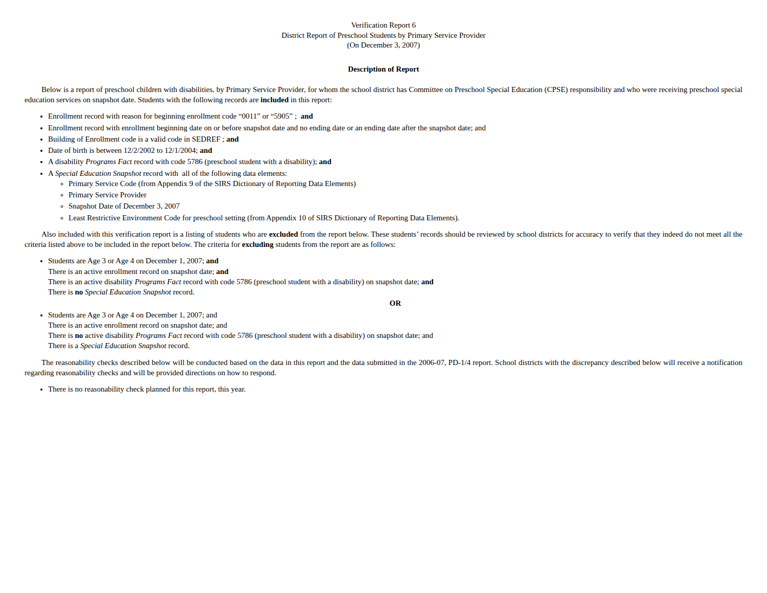Verification Report 6
District Report of Preschool Students by Primary Service Provider
(On December 3, 2007)
Description of Report
Below is a report of preschool children with disabilities, by Primary Service Provider, for whom the school district has Committee on Preschool Special Education (CPSE) responsibility and who were receiving preschool special education services on snapshot date. Students with the following records are included in this report:
Enrollment record with reason for beginning enrollment code “0011” or “5905” ; and
Enrollment record with enrollment beginning date on or before snapshot date and no ending date or an ending date after the snapshot date; and
Building of Enrollment code is a valid code in SEDREF ; and
Date of birth is between 12/2/2002 to 12/1/2004; and
A disability Programs Fact record with code 5786 (preschool student with a disability); and
A Special Education Snapshot record with all of the following data elements:
Primary Service Code (from Appendix 9 of the SIRS Dictionary of Reporting Data Elements)
Primary Service Provider
Snapshot Date of December 3, 2007
Least Restrictive Environment Code for preschool setting (from Appendix 10 of SIRS Dictionary of Reporting Data Elements).
Also included with this verification report is a listing of students who are excluded from the report below. These students’ records should be reviewed by school districts for accuracy to verify that they indeed do not meet all the criteria listed above to be included in the report below. The criteria for excluding students from the report are as follows:
Students are Age 3 or Age 4 on December 1, 2007; and There is an active enrollment record on snapshot date; and There is an active disability Programs Fact record with code 5786 (preschool student with a disability) on snapshot date; and There is no Special Education Snapshot record.
OR
Students are Age 3 or Age 4 on December 1, 2007; and There is an active enrollment record on snapshot date; and There is no active disability Programs Fact record with code 5786 (preschool student with a disability) on snapshot date; and There is a Special Education Snapshot record.
The reasonability checks described below will be conducted based on the data in this report and the data submitted in the 2006-07, PD-1/4 report. School districts with the discrepancy described below will receive a notification regarding reasonability checks and will be provided directions on how to respond.
There is no reasonability check planned for this report, this year.